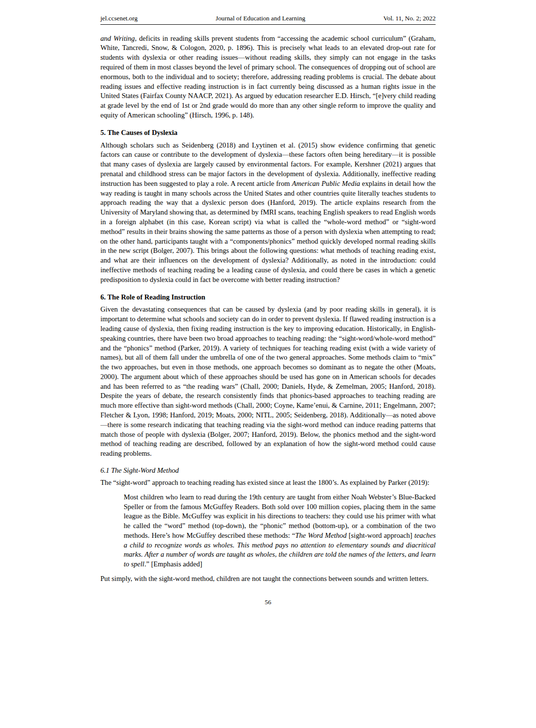jel.ccsenet.org Journal of Education and Learning Vol. 11, No. 2; 2022
and Writing, deficits in reading skills prevent students from “accessing the academic school curriculum” (Graham, White, Tancredi, Snow, & Cologon, 2020, p. 1896). This is precisely what leads to an elevated drop-out rate for students with dyslexia or other reading issues—without reading skills, they simply can not engage in the tasks required of them in most classes beyond the level of primary school. The consequences of dropping out of school are enormous, both to the individual and to society; therefore, addressing reading problems is crucial. The debate about reading issues and effective reading instruction is in fact currently being discussed as a human rights issue in the United States (Fairfax County NAACP, 2021). As argued by education researcher E.D. Hirsch, “[e]very child reading at grade level by the end of 1st or 2nd grade would do more than any other single reform to improve the quality and equity of American schooling” (Hirsch, 1996, p. 148).
5. The Causes of Dyslexia
Although scholars such as Seidenberg (2018) and Lyytinen et al. (2015) show evidence confirming that genetic factors can cause or contribute to the development of dyslexia—these factors often being hereditary—it is possible that many cases of dyslexia are largely caused by environmental factors. For example, Kershner (2021) argues that prenatal and childhood stress can be major factors in the development of dyslexia. Additionally, ineffective reading instruction has been suggested to play a role. A recent article from American Public Media explains in detail how the way reading is taught in many schools across the United States and other countries quite literally teaches students to approach reading the way that a dyslexic person does (Hanford, 2019). The article explains research from the University of Maryland showing that, as determined by fMRI scans, teaching English speakers to read English words in a foreign alphabet (in this case, Korean script) via what is called the “whole-word method” or “sight-word method” results in their brains showing the same patterns as those of a person with dyslexia when attempting to read; on the other hand, participants taught with a “components/phonics” method quickly developed normal reading skills in the new script (Bolger, 2007). This brings about the following questions: what methods of teaching reading exist, and what are their influences on the development of dyslexia? Additionally, as noted in the introduction: could ineffective methods of teaching reading be a leading cause of dyslexia, and could there be cases in which a genetic predisposition to dyslexia could in fact be overcome with better reading instruction?
6. The Role of Reading Instruction
Given the devastating consequences that can be caused by dyslexia (and by poor reading skills in general), it is important to determine what schools and society can do in order to prevent dyslexia. If flawed reading instruction is a leading cause of dyslexia, then fixing reading instruction is the key to improving education. Historically, in English-speaking countries, there have been two broad approaches to teaching reading: the “sight-word/whole-word method” and the “phonics” method (Parker, 2019). A variety of techniques for teaching reading exist (with a wide variety of names), but all of them fall under the umbrella of one of the two general approaches. Some methods claim to “mix” the two approaches, but even in those methods, one approach becomes so dominant as to negate the other (Moats, 2000). The argument about which of these approaches should be used has gone on in American schools for decades and has been referred to as “the reading wars” (Chall, 2000; Daniels, Hyde, & Zemelman, 2005; Hanford, 2018). Despite the years of debate, the research consistently finds that phonics-based approaches to teaching reading are much more effective than sight-word methods (Chall, 2000; Coyne, Kame’enui, & Carnine, 2011; Engelmann, 2007; Fletcher & Lyon, 1998; Hanford, 2019; Moats, 2000; NITL, 2005; Seidenberg, 2018). Additionally—as noted above—there is some research indicating that teaching reading via the sight-word method can induce reading patterns that match those of people with dyslexia (Bolger, 2007; Hanford, 2019). Below, the phonics method and the sight-word method of teaching reading are described, followed by an explanation of how the sight-word method could cause reading problems.
6.1 The Sight-Word Method
The “sight-word” approach to teaching reading has existed since at least the 1800’s. As explained by Parker (2019):
Most children who learn to read during the 19th century are taught from either Noah Webster’s Blue-Backed Speller or from the famous McGuffey Readers. Both sold over 100 million copies, placing them in the same league as the Bible. McGuffey was explicit in his directions to teachers: they could use his primer with what he called the “word” method (top-down), the “phonic” method (bottom-up), or a combination of the two methods. Here’s how McGuffey described these methods: “The Word Method [sight-word approach] teaches a child to recognize words as wholes. This method pays no attention to elementary sounds and diacritical marks. After a number of words are taught as wholes, the children are told the names of the letters, and learn to spell.” [Emphasis added]
Put simply, with the sight-word method, children are not taught the connections between sounds and written letters.
56